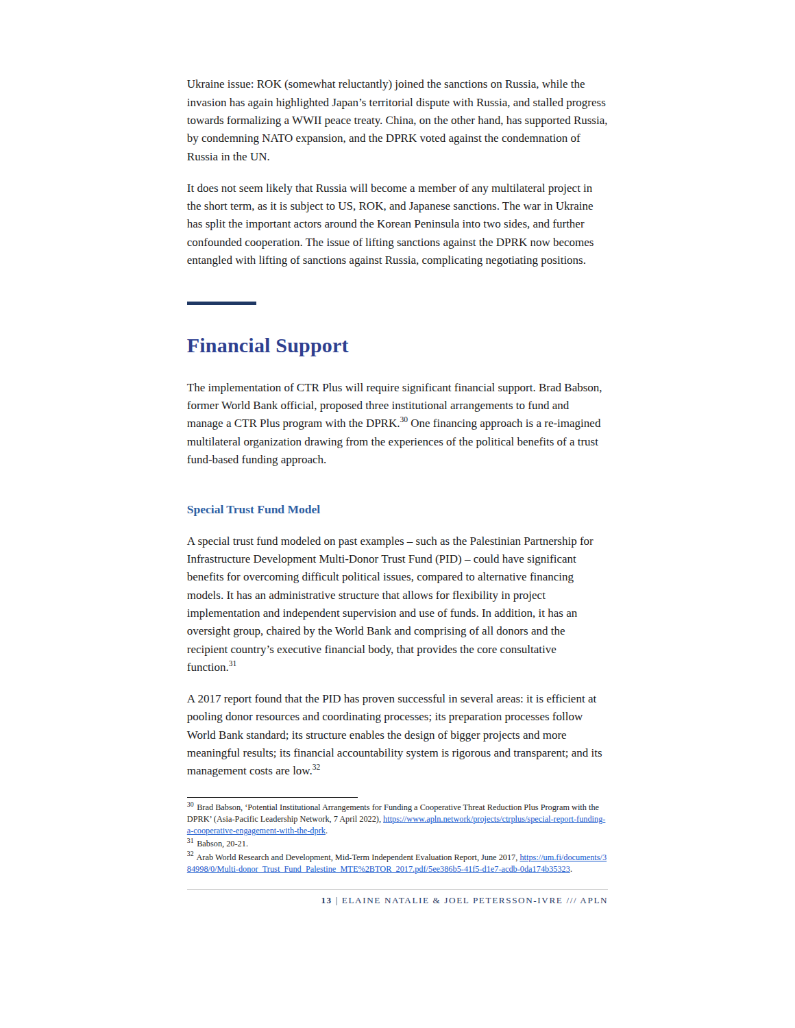Ukraine issue: ROK (somewhat reluctantly) joined the sanctions on Russia, while the invasion has again highlighted Japan’s territorial dispute with Russia, and stalled progress towards formalizing a WWII peace treaty. China, on the other hand, has supported Russia, by condemning NATO expansion, and the DPRK voted against the condemnation of Russia in the UN.
It does not seem likely that Russia will become a member of any multilateral project in the short term, as it is subject to US, ROK, and Japanese sanctions. The war in Ukraine has split the important actors around the Korean Peninsula into two sides, and further confounded cooperation. The issue of lifting sanctions against the DPRK now becomes entangled with lifting of sanctions against Russia, complicating negotiating positions.
Financial Support
The implementation of CTR Plus will require significant financial support. Brad Babson, former World Bank official, proposed three institutional arrangements to fund and manage a CTR Plus program with the DPRK.30 One financing approach is a re-imagined multilateral organization drawing from the experiences of the political benefits of a trust fund-based funding approach.
Special Trust Fund Model
A special trust fund modeled on past examples – such as the Palestinian Partnership for Infrastructure Development Multi-Donor Trust Fund (PID) – could have significant benefits for overcoming difficult political issues, compared to alternative financing models. It has an administrative structure that allows for flexibility in project implementation and independent supervision and use of funds. In addition, it has an oversight group, chaired by the World Bank and comprising of all donors and the recipient country’s executive financial body, that provides the core consultative function.31
A 2017 report found that the PID has proven successful in several areas: it is efficient at pooling donor resources and coordinating processes; its preparation processes follow World Bank standard; its structure enables the design of bigger projects and more meaningful results; its financial accountability system is rigorous and transparent; and its management costs are low.32
30 Brad Babson, ‘Potential Institutional Arrangements for Funding a Cooperative Threat Reduction Plus Program with the DPRK’ (Asia-Pacific Leadership Network, 7 April 2022), https://www.apln.network/projects/ctrplus/special-report-funding-a-cooperative-engagement-with-the-dprk.
31 Babson, 20-21.
32 Arab World Research and Development, Mid-Term Independent Evaluation Report, June 2017, https://um.fi/documents/384998/0/Multi-donor_Trust_Fund_Palestine_MTE%2BTOR_2017.pdf/5ee386b5-41f5-d1e7-acdb-0da174b35323.
13 | ELAINE NATALIE & JOEL PETERSSON-IVRE /// APLN